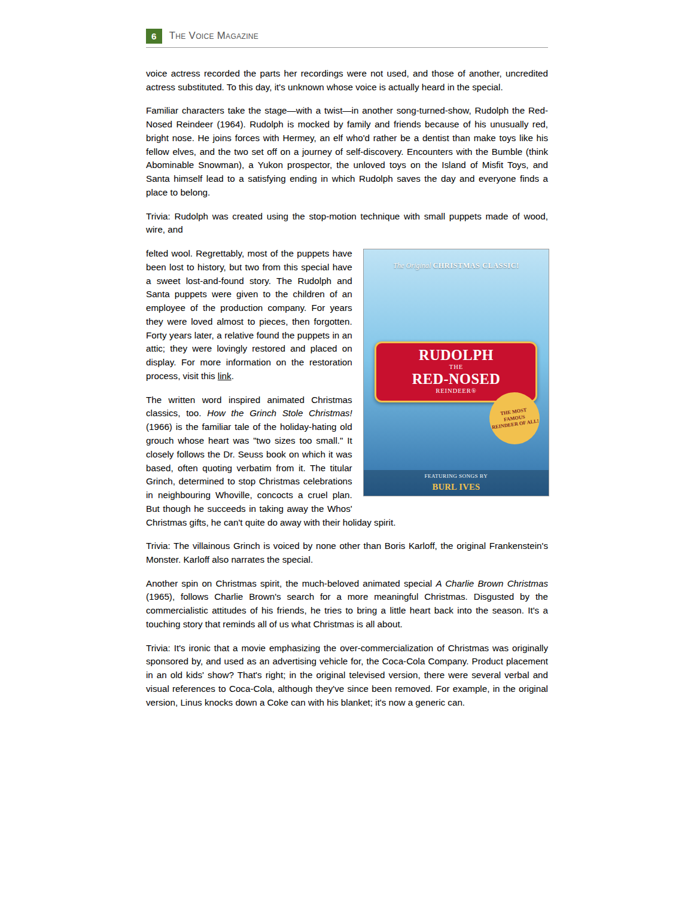6 The Voice Magazine
voice actress recorded the parts her recordings were not used, and those of another, uncredited actress substituted. To this day, it's unknown whose voice is actually heard in the special.
Familiar characters take the stage—with a twist—in another song-turned-show, Rudolph the Red-Nosed Reindeer (1964). Rudolph is mocked by family and friends because of his unusually red, bright nose. He joins forces with Hermey, an elf who'd rather be a dentist than make toys like his fellow elves, and the two set off on a journey of self-discovery. Encounters with the Bumble (think Abominable Snowman), a Yukon prospector, the unloved toys on the Island of Misfit Toys, and Santa himself lead to a satisfying ending in which Rudolph saves the day and everyone finds a place to belong.
Trivia: Rudolph was created using the stop-motion technique with small puppets made of wood, wire, and
The Original CHRISTMAS CLASSIC!
RUDOLPH THE RED-NOSED REINDEER®
THE MOST FAMOUS REINDEER OF ALL!
FEATURING SONGS BY BURL IVES
felted wool. Regrettably, most of the puppets have been lost to history, but two from this special have a sweet lost-and-found story. The Rudolph and Santa puppets were given to the children of an employee of the production company. For years they were loved almost to pieces, then forgotten. Forty years later, a relative found the puppets in an attic; they were lovingly restored and placed on display. For more information on the restoration process, visit this link.
The written word inspired animated Christmas classics, too. How the Grinch Stole Christmas! (1966) is the familiar tale of the holiday-hating old grouch whose heart was "two sizes too small." It closely follows the Dr. Seuss book on which it was based, often quoting verbatim from it. The titular Grinch, determined to stop Christmas celebrations in neighbouring Whoville, concocts a cruel plan. But though he succeeds in taking away the Whos' Christmas gifts, he can't quite do away with their holiday spirit.
Trivia: The villainous Grinch is voiced by none other than Boris Karloff, the original Frankenstein's Monster. Karloff also narrates the special.
Another spin on Christmas spirit, the much-beloved animated special A Charlie Brown Christmas (1965), follows Charlie Brown's search for a more meaningful Christmas. Disgusted by the commercialistic attitudes of his friends, he tries to bring a little heart back into the season. It's a touching story that reminds all of us what Christmas is all about.
Trivia: It's ironic that a movie emphasizing the over-commercialization of Christmas was originally sponsored by, and used as an advertising vehicle for, the Coca-Cola Company. Product placement in an old kids' show? That's right; in the original televised version, there were several verbal and visual references to Coca-Cola, although they've since been removed. For example, in the original version, Linus knocks down a Coke can with his blanket; it's now a generic can.